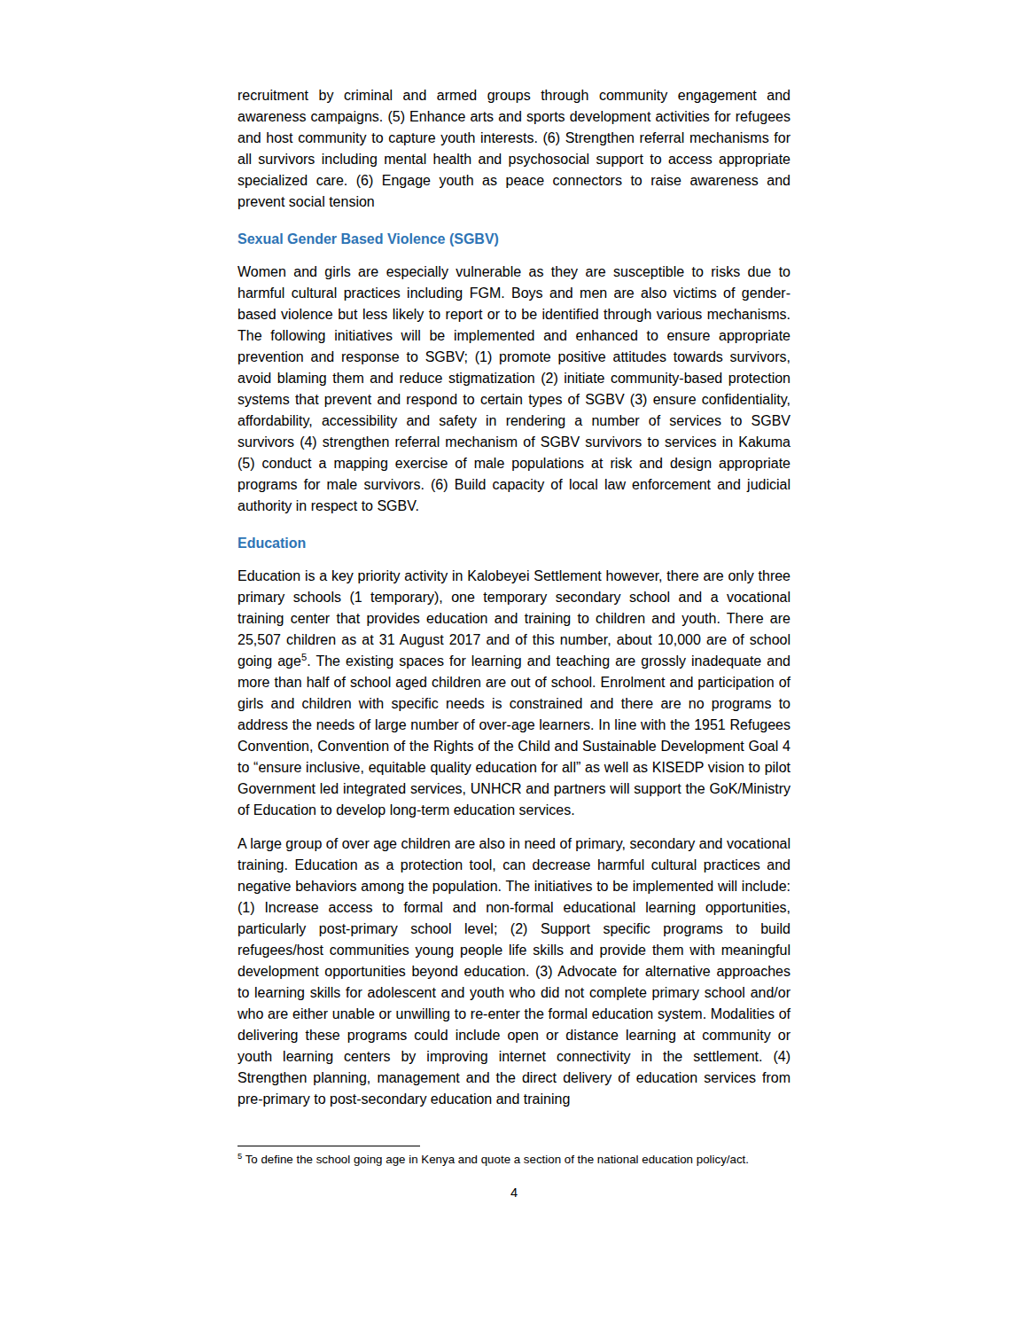recruitment by criminal and armed groups through community engagement and awareness campaigns. (5) Enhance arts and sports development activities for refugees and host community to capture youth interests. (6) Strengthen referral mechanisms for all survivors including mental health and psychosocial support to access appropriate specialized care. (6) Engage youth as peace connectors to raise awareness and prevent social tension
Sexual Gender Based Violence (SGBV)
Women and girls are especially vulnerable as they are susceptible to risks due to harmful cultural practices including FGM. Boys and men are also victims of gender-based violence but less likely to report or to be identified through various mechanisms. The following initiatives will be implemented and enhanced to ensure appropriate prevention and response to SGBV; (1) promote positive attitudes towards survivors, avoid blaming them and reduce stigmatization (2) initiate community-based protection systems that prevent and respond to certain types of SGBV (3) ensure confidentiality, affordability, accessibility and safety in rendering a number of services to SGBV survivors (4) strengthen referral mechanism of SGBV survivors to services in Kakuma (5) conduct a mapping exercise of male populations at risk and design appropriate programs for male survivors. (6) Build capacity of local law enforcement and judicial authority in respect to SGBV.
Education
Education is a key priority activity in Kalobeyei Settlement however, there are only three primary schools (1 temporary), one temporary secondary school and a vocational training center that provides education and training to children and youth. There are 25,507 children as at 31 August 2017 and of this number, about 10,000 are of school going age5. The existing spaces for learning and teaching are grossly inadequate and more than half of school aged children are out of school. Enrolment and participation of girls and children with specific needs is constrained and there are no programs to address the needs of large number of over-age learners. In line with the 1951 Refugees Convention, Convention of the Rights of the Child and Sustainable Development Goal 4 to “ensure inclusive, equitable quality education for all” as well as KISEDP vision to pilot Government led integrated services, UNHCR and partners will support the GoK/Ministry of Education to develop long-term education services.
A large group of over age children are also in need of primary, secondary and vocational training. Education as a protection tool, can decrease harmful cultural practices and negative behaviors among the population. The initiatives to be implemented will include: (1) Increase access to formal and non-formal educational learning opportunities, particularly post-primary school level; (2) Support specific programs to build refugees/host communities young people life skills and provide them with meaningful development opportunities beyond education. (3) Advocate for alternative approaches to learning skills for adolescent and youth who did not complete primary school and/or who are either unable or unwilling to re-enter the formal education system. Modalities of delivering these programs could include open or distance learning at community or youth learning centers by improving internet connectivity in the settlement. (4) Strengthen planning, management and the direct delivery of education services from pre-primary to post-secondary education and training
5 To define the school going age in Kenya and quote a section of the national education policy/act.
4